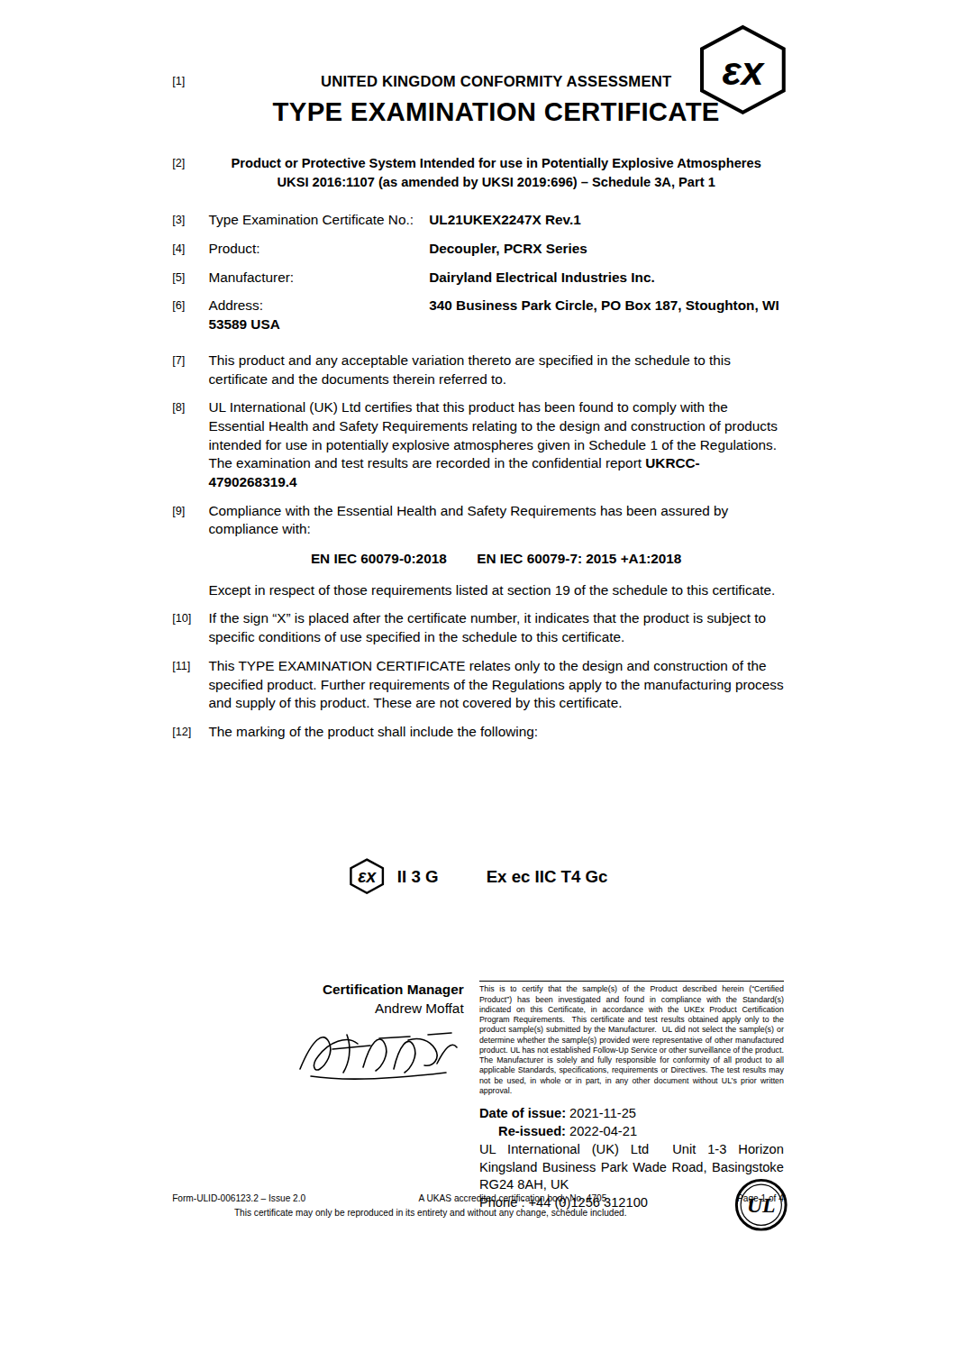εx
[1]
UNITED KINGDOM CONFORMITY ASSESSMENT
TYPE EXAMINATION CERTIFICATE
[2]
Product or Protective System Intended for use in Potentially Explosive Atmospheres
UKSI 2016:1107 (as amended by UKSI 2019:696) – Schedule 3A, Part 1
[3]
Type Examination Certificate No.: UL21UKEX2247X Rev.1
[4]
Product: Decoupler, PCRX Series
[5]
Manufacturer: Dairyland Electrical Industries Inc.
[6]
Address: 340 Business Park Circle, PO Box 187, Stoughton, WI 53589 USA
[7]
This product and any acceptable variation thereto are specified in the schedule to this certificate and the documents therein referred to.
[8]
UL International (UK) Ltd certifies that this product has been found to comply with the Essential Health and Safety Requirements relating to the design and construction of products intended for use in potentially explosive atmospheres given in Schedule 1 of the Regulations. The examination and test results are recorded in the confidential report UKRCC-4790268319.4
[9]
Compliance with the Essential Health and Safety Requirements has been assured by compliance with:
EN IEC 60079-0:2018 EN IEC 60079-7: 2015 +A1:2018
Except in respect of those requirements listed at section 19 of the schedule to this certificate.
[10]
If the sign “X” is placed after the certificate number, it indicates that the product is subject to specific conditions of use specified in the schedule to this certificate.
[11]
This TYPE EXAMINATION CERTIFICATE relates only to the design and construction of the specified product. Further requirements of the Regulations apply to the manufacturing process and supply of this product. These are not covered by this certificate.
[12]
The marking of the product shall include the following:
εx II 3 G Ex ec IIC T4 Gc
Certification Manager
Andrew Moffat
This is to certify that the sample(s) of the Product described herein (“Certified Product”) has been investigated and found in compliance with the Standard(s) indicated on this Certificate, in accordance with the UKEx Product Certification Program Requirements. This certificate and test results obtained apply only to the product sample(s) submitted by the Manufacturer. UL did not select the sample(s) or determine whether the sample(s) provided were representative of other manufactured product. UL has not established Follow-Up Service or other surveillance of the product. The Manufacturer is solely and fully responsible for conformity of all product to all applicable Standards, specifications, requirements or Directives. The test results may not be used, in whole or in part, in any other document without UL’s prior written approval.
Date of issue: 2021-11-25
Re-issued: 2022-04-21
UL International (UK) Ltd Unit 1-3 Horizon Kingsland Business Park Wade Road, Basingstoke RG24 8AH, UK
Phone : +44 (0)1256 312100
Form-ULID-006123.2 – Issue 2.0
A UKAS accredited certification body No. 4705
Page 1 of 4
This certificate may only be reproduced in its entirety and without any change, schedule included.
UL